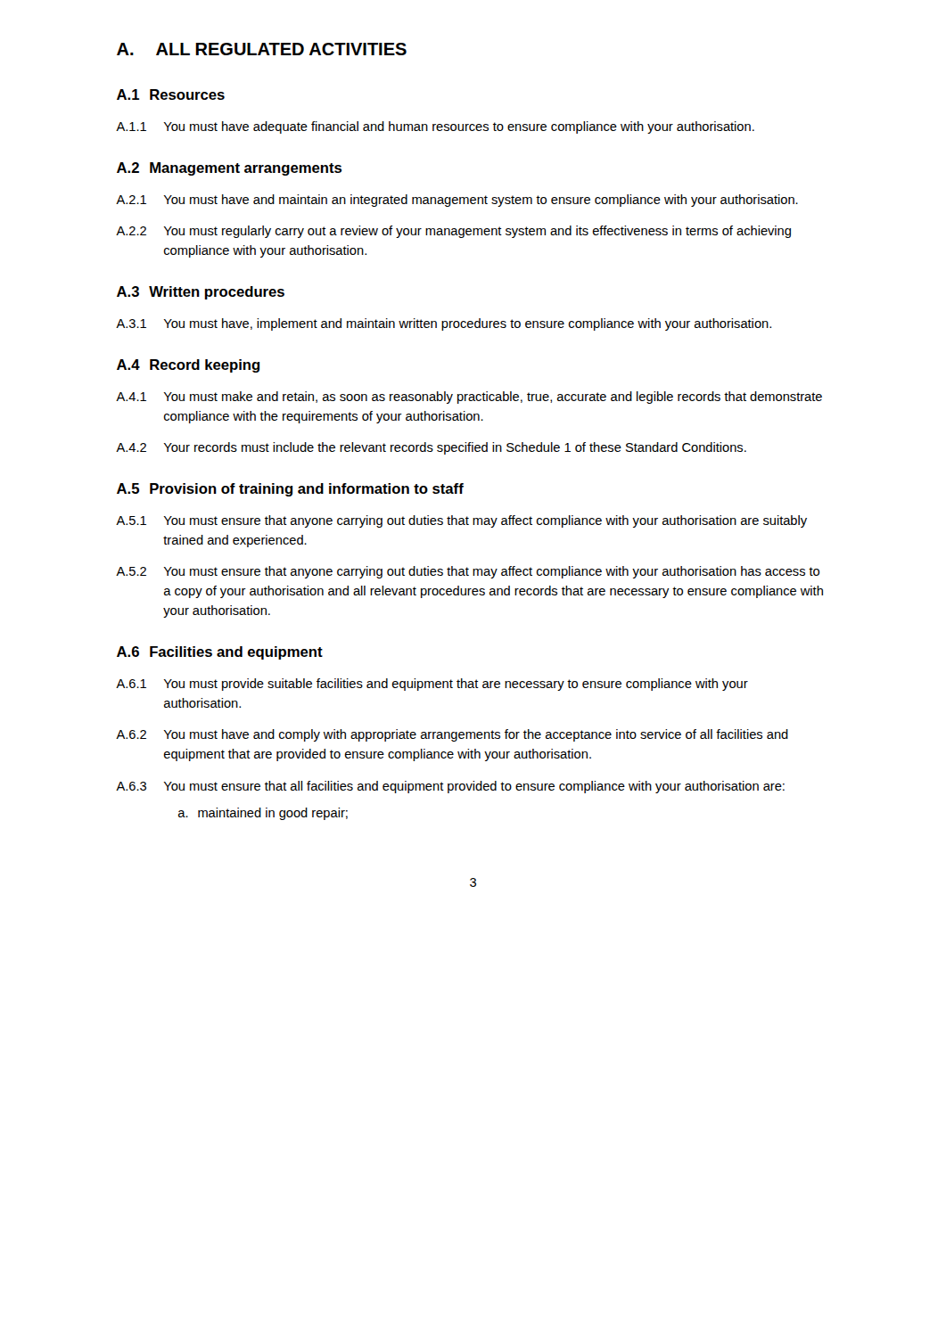A. ALL REGULATED ACTIVITIES
A.1 Resources
A.1.1
You must have adequate financial and human resources to ensure compliance with your authorisation.
A.2 Management arrangements
A.2.1
You must have and maintain an integrated management system to ensure compliance with your authorisation.
A.2.2
You must regularly carry out a review of your management system and its effectiveness in terms of achieving compliance with your authorisation.
A.3 Written procedures
A.3.1
You must have, implement and maintain written procedures to ensure compliance with your authorisation.
A.4 Record keeping
A.4.1
You must make and retain, as soon as reasonably practicable, true, accurate and legible records that demonstrate compliance with the requirements of your authorisation.
A.4.2
Your records must include the relevant records specified in Schedule 1 of these Standard Conditions.
A.5 Provision of training and information to staff
A.5.1
You must ensure that anyone carrying out duties that may affect compliance with your authorisation are suitably trained and experienced.
A.5.2
You must ensure that anyone carrying out duties that may affect compliance with your authorisation has access to a copy of your authorisation and all relevant procedures and records that are necessary to ensure compliance with your authorisation.
A.6 Facilities and equipment
A.6.1
You must provide suitable facilities and equipment that are necessary to ensure compliance with your authorisation.
A.6.2
You must have and comply with appropriate arrangements for the acceptance into service of all facilities and equipment that are provided to ensure compliance with your authorisation.
A.6.3
You must ensure that all facilities and equipment provided to ensure compliance with your authorisation are:
maintained in good repair;
3